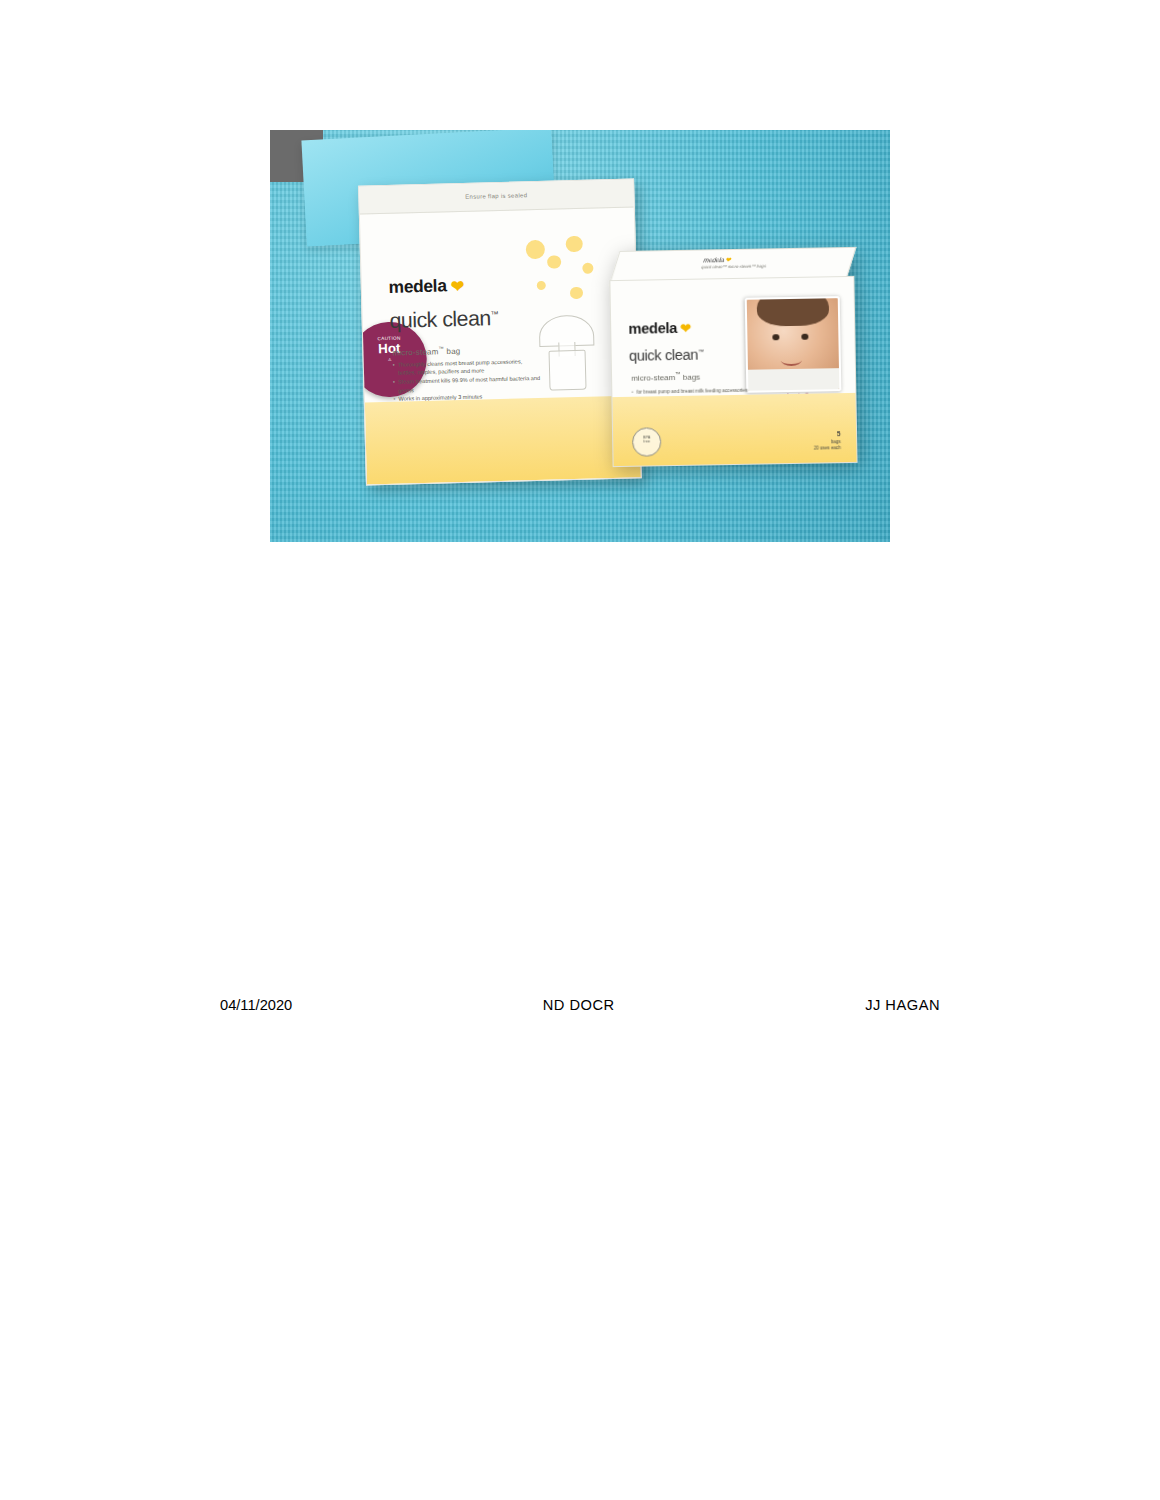Ensure flap is sealed
CAUTION Hot ⚠
medela❤
quick clean™
micro-steam™ bag
Thoroughly cleans most breast pump accessories, bottles, nipples, pacifiers and more
Steam treatment kills 99.9% of most harmful bacteria and germs
Works in approximately 3 minutes
20 uses per bag
▲ Steam vent /
grab here
medela ❤
quick clean™ micro-steam™ bags
breast milk
is best
medela❤
quick clean™
micro-steam™ bags
for breast pump and breast milk feeding accessories
steam cleaning eliminates 99.9% of most common bacteria and germs
ideal for sanitizing at home, at work or while traveling
BPA
free
5
bags
20 uses each
04/11/2020 ND DOCR JJ HAGAN